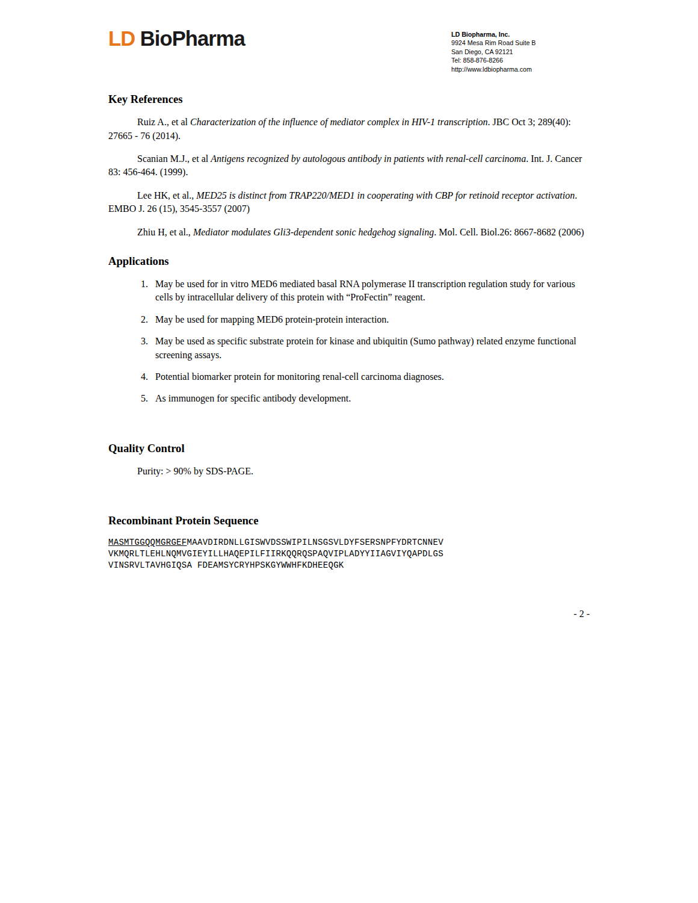LD BioPharma
LD Biopharma, Inc.
9924 Mesa Rim Road Suite B
San Diego, CA 92121
Tel: 858-876-8266
http://www.ldbiopharma.com
Key References
Ruiz A., et al Characterization of the influence of mediator complex in HIV-1 transcription. JBC Oct 3; 289(40): 27665 - 76 (2014).
Scanian M.J., et al Antigens recognized by autologous antibody in patients with renal-cell carcinoma. Int. J. Cancer 83: 456-464. (1999).
Lee HK, et al., MED25 is distinct from TRAP220/MED1 in cooperating with CBP for retinoid receptor activation. EMBO J. 26 (15), 3545-3557 (2007)
Zhiu H, et al., Mediator modulates Gli3-dependent sonic hedgehog signaling. Mol. Cell. Biol.26: 8667-8682 (2006)
Applications
May be used for in vitro MED6 mediated basal RNA polymerase II transcription regulation study for various cells by intracellular delivery of this protein with “ProFectin” reagent.
May be used for mapping MED6 protein-protein interaction.
May be used as specific substrate protein for kinase and ubiquitin (Sumo pathway) related enzyme functional screening assays.
Potential biomarker protein for monitoring renal-cell carcinoma diagnoses.
As immunogen for specific antibody development.
Quality Control
Purity: > 90% by SDS-PAGE.
Recombinant Protein Sequence
MASMTGGQQMGRGEFMAAVDIRDNLLGISWVDSSWIPILNSGSVLDYFSERSNPFYDRTCNNEV
VKMQRLTLEHLNQMVGIEYILLHAQEPILFIIRKQQRQSPAQVIPLADYYIIAGVIYQAPDLGS
VINSRVLTAVHGIQSA FDEAMSYCRYHPSKGYWWHFKDHEEQGK
- 2 -